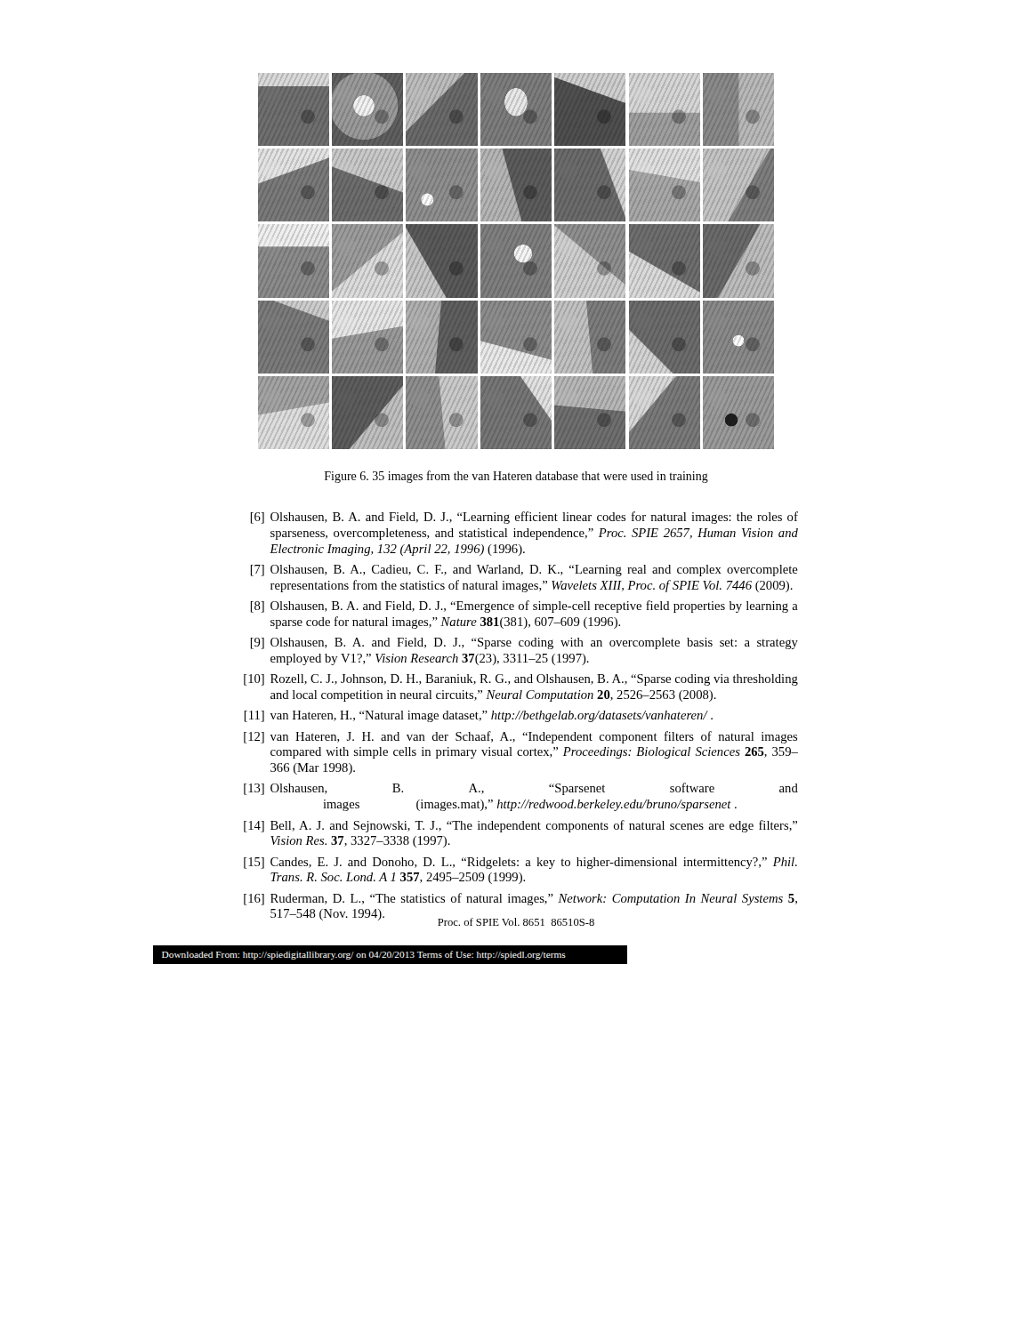Figure 6. 35 images from the van Hateren database that were used in training
[6] Olshausen, B. A. and Field, D. J., “Learning efficient linear codes for natural images: the roles of sparseness, overcompleteness, and statistical independence,” Proc. SPIE 2657, Human Vision and Electronic Imaging, 132 (April 22, 1996) (1996).
[7] Olshausen, B. A., Cadieu, C. F., and Warland, D. K., “Learning real and complex overcomplete representations from the statistics of natural images,” Wavelets XIII, Proc. of SPIE Vol. 7446 (2009).
[8] Olshausen, B. A. and Field, D. J., “Emergence of simple-cell receptive field properties by learning a sparse code for natural images,” Nature 381(381), 607–609 (1996).
[9] Olshausen, B. A. and Field, D. J., “Sparse coding with an overcomplete basis set: a strategy employed by V1?,” Vision Research 37(23), 3311–25 (1997).
[10] Rozell, C. J., Johnson, D. H., Baraniuk, R. G., and Olshausen, B. A., “Sparse coding via thresholding and local competition in neural circuits,” Neural Computation 20, 2526–2563 (2008).
[11] van Hateren, H., “Natural image dataset,” http://bethgelab.org/datasets/vanhateren/ .
[12] van Hateren, J. H. and van der Schaaf, A., “Independent component filters of natural images compared with simple cells in primary visual cortex,” Proceedings: Biological Sciences 265, 359–366 (Mar 1998).
[13] Olshausen, B. A., “Sparsenet software and images (images.mat),” http://redwood.berkeley.edu/bruno/sparsenet .
[14] Bell, A. J. and Sejnowski, T. J., “The independent components of natural scenes are edge filters,” Vision Res. 37, 3327–3338 (1997).
[15] Candes, E. J. and Donoho, D. L., “Ridgelets: a key to higher-dimensional intermittency?,” Phil. Trans. R. Soc. Lond. A 1 357, 2495–2509 (1999).
[16] Ruderman, D. L., “The statistics of natural images,” Network: Computation In Neural Systems 5, 517–548 (Nov. 1994).
Proc. of SPIE Vol. 8651 86510S-8
Downloaded From: http://spiedigitallibrary.org/ on 04/20/2013 Terms of Use: http://spiedl.org/terms